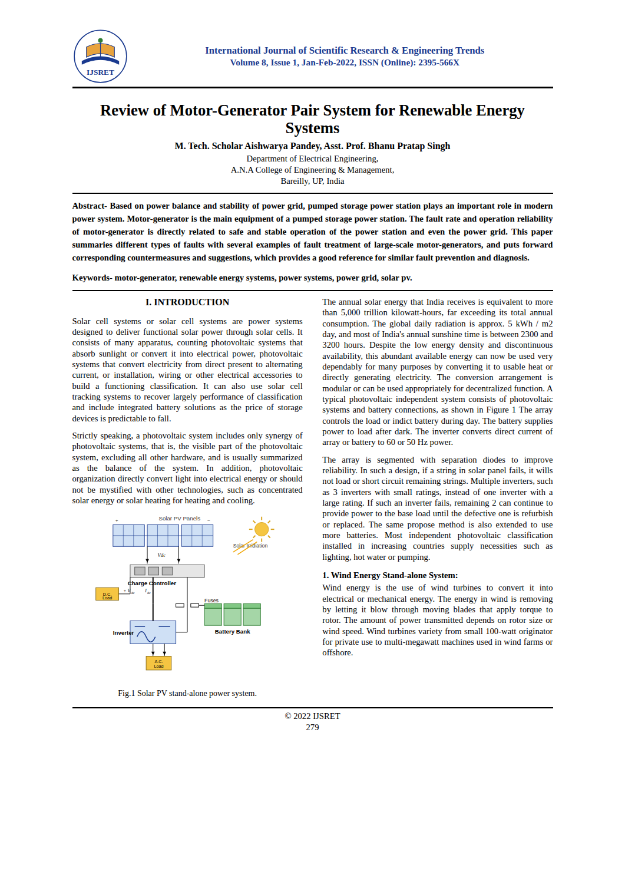IJSRET
International Journal of Scientific Research & Engineering Trends
Volume 8, Issue 1, Jan-Feb-2022, ISSN (Online): 2395-566X
Review of Motor-Generator Pair System for Renewable Energy Systems
M. Tech. Scholar Aishwarya Pandey, Asst. Prof. Bhanu Pratap Singh
Department of Electrical Engineering,
A.N.A College of Engineering & Management,
Bareilly, UP, India
Abstract- Based on power balance and stability of power grid, pumped storage power station plays an important role in modern power system. Motor-generator is the main equipment of a pumped storage power station. The fault rate and operation reliability of motor-generator is directly related to safe and stable operation of the power station and even the power grid. This paper summaries different types of faults with several examples of fault treatment of large-scale motor-generators, and puts forward corresponding countermeasures and suggestions, which provides a good reference for similar fault prevention and diagnosis.
Keywords- motor-generator, renewable energy systems, power systems, power grid, solar pv.
I. INTRODUCTION
Solar cell systems or solar cell systems are power systems designed to deliver functional solar power through solar cells. It consists of many apparatus, counting photovoltaic systems that absorb sunlight or convert it into electrical power, photovoltaic systems that convert electricity from direct present to alternating current, or installation, wiring or other electrical accessories to build a functioning classification. It can also use solar cell tracking systems to recover largely performance of classification and include integrated battery solutions as the price of storage devices is predictable to fall.
Strictly speaking, a photovoltaic system includes only synergy of photovoltaic systems, that is, the visible part of the photovoltaic system, excluding all other hardware, and is usually summarized as the balance of the system. In addition, photovoltaic organization directly convert light into electrical energy or should not be mystified with other technologies, such as concentrated solar energy or solar heating for heating and cooling.
Solar PV Panels Solar Irridiation + − Vdc Charge Controller D.C. Load + V dc I dc Fuses Battery Bank Inverter A.C. Load
Fig.1 Solar PV stand-alone power system.
The annual solar energy that India receives is equivalent to more than 5,000 trillion kilowatt-hours, far exceeding its total annual consumption. The global daily radiation is approx. 5 kWh / m2 day, and most of India's annual sunshine time is between 2300 and 3200 hours. Despite the low energy density and discontinuous availability, this abundant available energy can now be used very dependably for many purposes by converting it to usable heat or directly generating electricity. The conversion arrangement is modular or can be used appropriately for decentralized function. A typical photovoltaic independent system consists of photovoltaic systems and battery connections, as shown in Figure 1 The array controls the load or indict battery during day. The battery supplies power to load after dark. The inverter converts direct current of array or battery to 60 or 50 Hz power.
The array is segmented with separation diodes to improve reliability. In such a design, if a string in solar panel fails, it wills not load or short circuit remaining strings. Multiple inverters, such as 3 inverters with small ratings, instead of one inverter with a large rating. If such an inverter fails, remaining 2 can continue to provide power to the base load until the defective one is refurbish or replaced. The same propose method is also extended to use more batteries. Most independent photovoltaic classification installed in increasing countries supply necessities such as lighting, hot water or pumping.
1. Wind Energy Stand-alone System:
Wind energy is the use of wind turbines to convert it into electrical or mechanical energy. The energy in wind is removing by letting it blow through moving blades that apply torque to rotor. The amount of power transmitted depends on rotor size or wind speed. Wind turbines variety from small 100-watt originator for private use to multi-megawatt machines used in wind farms or offshore.
© 2022 IJSRET
279